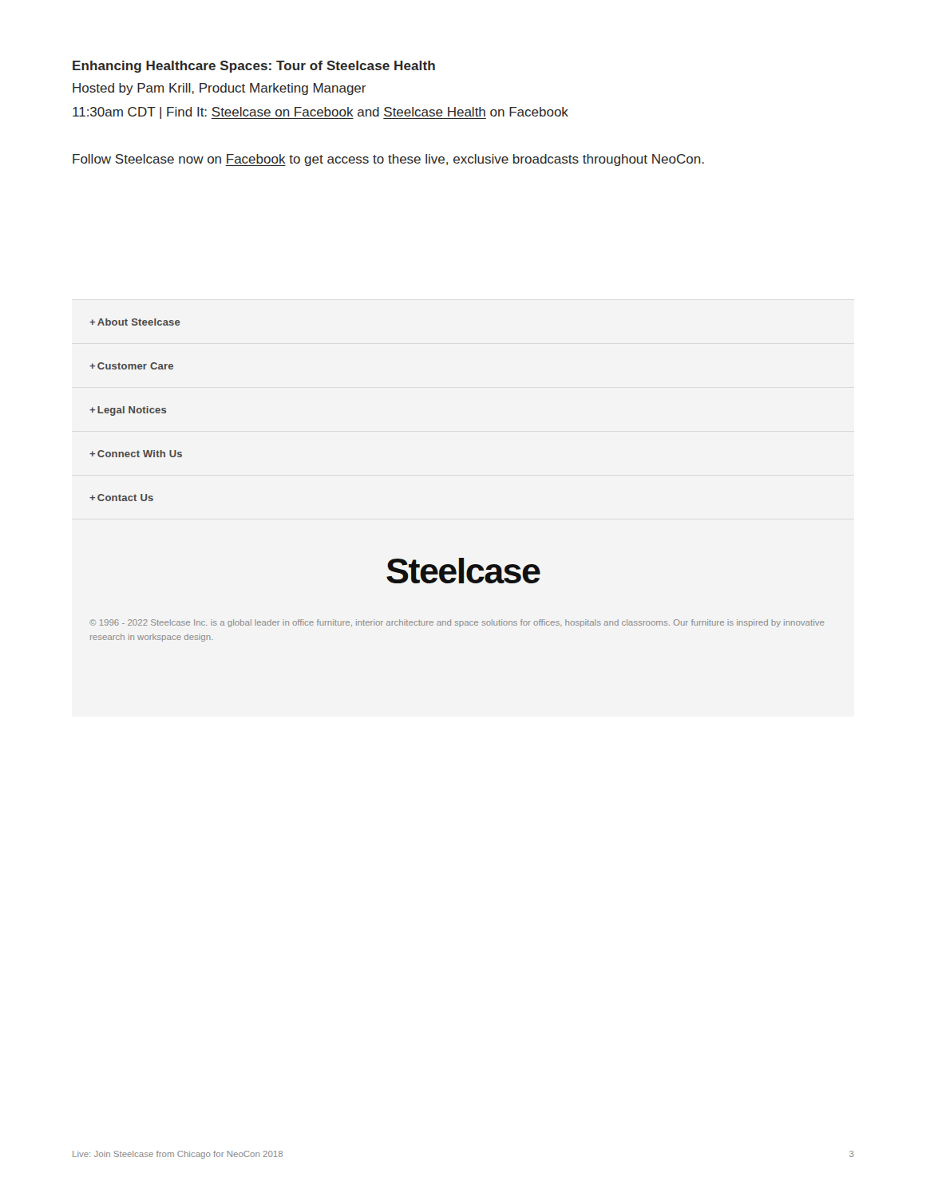Enhancing Healthcare Spaces: Tour of Steelcase Health
Hosted by Pam Krill, Product Marketing Manager
11:30am CDT | Find It: Steelcase on Facebook and Steelcase Health on Facebook
Follow Steelcase now on Facebook to get access to these live, exclusive broadcasts throughout NeoCon.
+About Steelcase
+Customer Care
+Legal Notices
+Connect With Us
+Contact Us
Steelcase
© 1996 - 2022 Steelcase Inc. is a global leader in office furniture, interior architecture and space solutions for offices, hospitals and classrooms. Our furniture is inspired by innovative research in workspace design.
Live: Join Steelcase from Chicago for NeoCon 2018 3